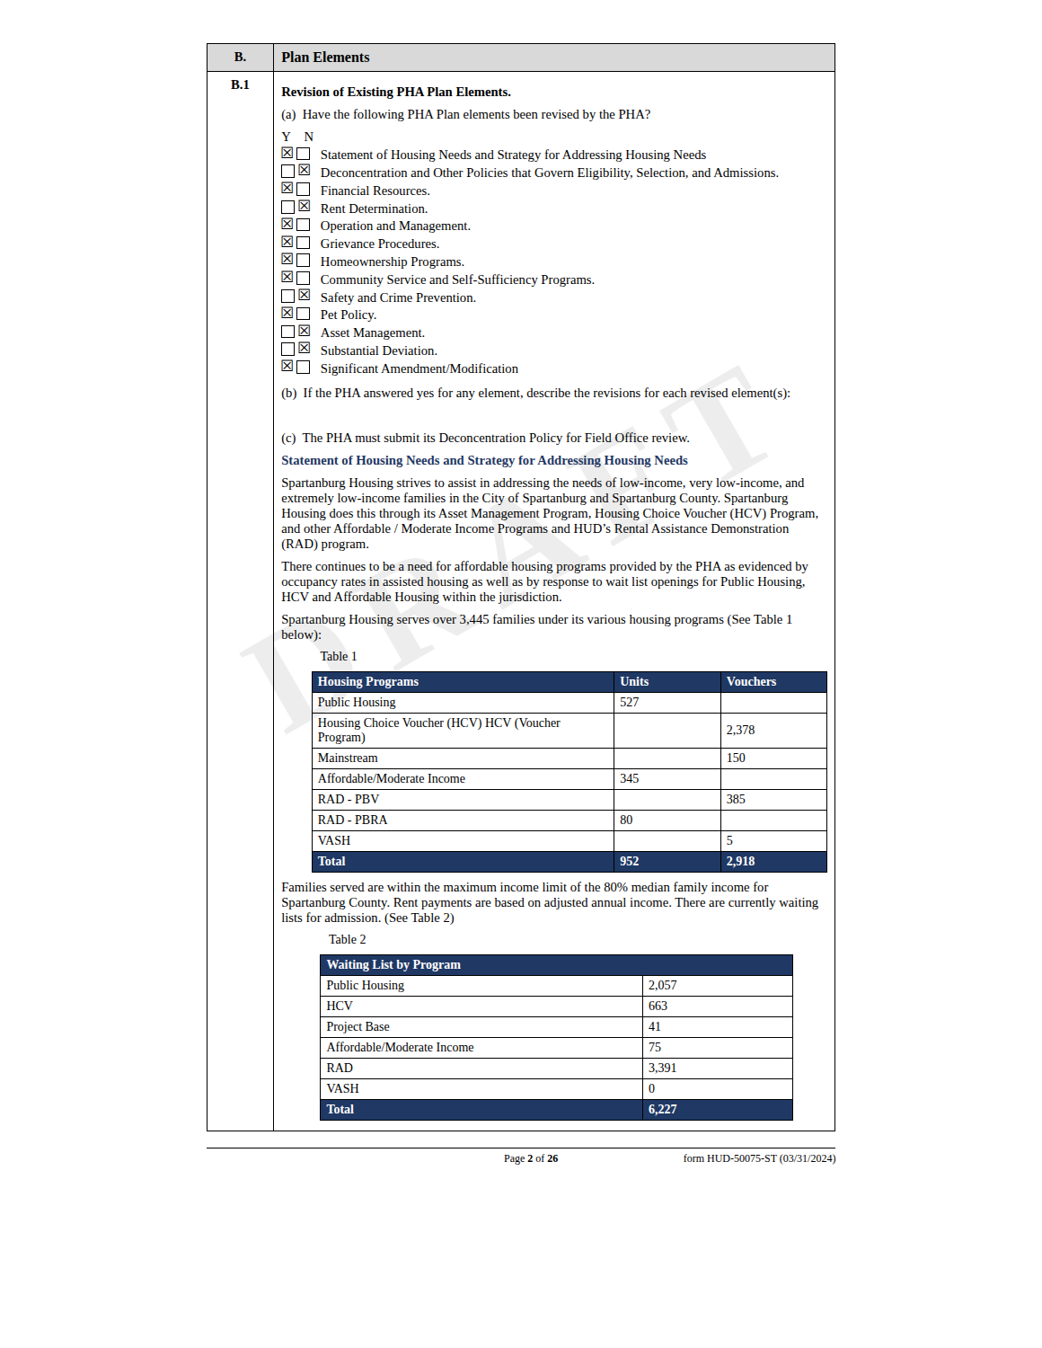DRAFT
| B. | Plan Elements |
| B.1 | Revision of Existing PHA Plan Elements. (a) Have the following PHA Plan elements been revised by the PHA? Y N Statement of Housing Needs and Strategy for Addressing Housing Needs Deconcentration and Other Policies that Govern Eligibility, Selection, and Admissions. Financial Resources. Rent Determination. Operation and Management. Grievance Procedures. Homeownership Programs. Community Service and Self-Sufficiency Programs. Safety and Crime Prevention. Pet Policy. Asset Management. Substantial Deviation. Significant Amendment/Modification (b) If the PHA answered yes for any element, describe the revisions for each revised element(s): (c) The PHA must submit its Deconcentration Policy for Field Office review. Statement of Housing Needs and Strategy for Addressing Housing Needs Spartanburg Housing strives to assist in addressing the needs of low-income, very low-income, and extremely low-income families in the City of Spartanburg and Spartanburg County. Spartanburg Housing does this through its Asset Management Program, Housing Choice Voucher (HCV) Program, and other Affordable / Moderate Income Programs and HUD’s Rental Assistance Demonstration (RAD) program. There continues to be a need for affordable housing programs provided by the PHA as evidenced by occupancy rates in assisted housing as well as by response to wait list openings for Public Housing, HCV and Affordable Housing within the jurisdiction. Spartanburg Housing serves over 3,445 families under its various housing programs (See Table 1 below): Table 1 / Housing Programs / Units / Vouchers / / --- / --- / --- / / Public Housing / 527 / / / Housing Choice Voucher (HCV) HCV (Voucher Program) / / 2,378 / / Mainstream / / 150 / / Affordable/Moderate Income / 345 / / / RAD - PBV / / 385 / / RAD - PBRA / 80 / / / VASH / / 5 / / Total / 952 / 2,918 / Families served are within the maximum income limit of the 80% median family income for Spartanburg County. Rent payments are based on adjusted annual income. There are currently waiting lists for admission. (See Table 2) Table 2 / Waiting List by Program / / --- / / Public Housing / 2,057 / / HCV / 663 / / Project Base / 41 / / Affordable/Moderate Income / 75 / / RAD / 3,391 / / VASH / 0 / / Total / 6,227 / |
Page 2 of 26
form HUD-50075-ST (03/31/2024)